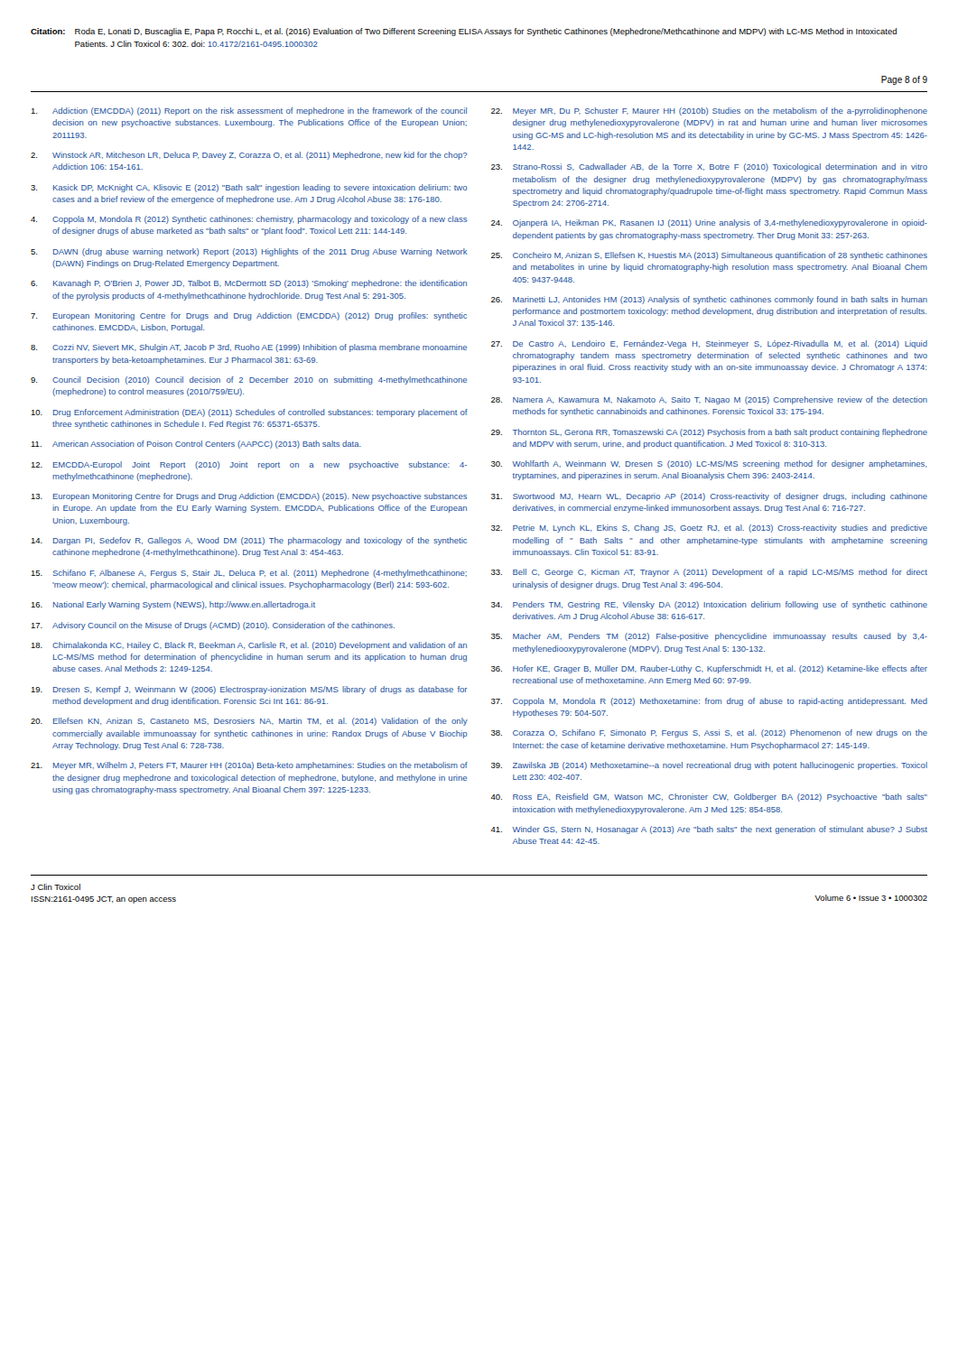Citation:
Roda E, Lonati D, Buscaglia E, Papa P, Rocchi L, et al. (2016) Evaluation of Two Different Screening ELISA Assays for Synthetic Cathinones (Mephedrone/Methcathinone and MDPV) with LC-MS Method in Intoxicated Patients. J Clin Toxicol 6: 302. doi: 10.4172/2161-0495.1000302
Page 8 of 9
Addiction (EMCDDA) (2011) Report on the risk assessment of mephedrone in the framework of the council decision on new psychoactive substances. Luxembourg. The Publications Office of the European Union; 2011193.
Winstock AR, Mitcheson LR, Deluca P, Davey Z, Corazza O, et al. (2011) Mephedrone, new kid for the chop? Addiction 106: 154-161.
Kasick DP, McKnight CA, Klisovic E (2012) "Bath salt" ingestion leading to severe intoxication delirium: two cases and a brief review of the emergence of mephedrone use. Am J Drug Alcohol Abuse 38: 176-180.
Coppola M, Mondola R (2012) Synthetic cathinones: chemistry, pharmacology and toxicology of a new class of designer drugs of abuse marketed as "bath salts" or "plant food". Toxicol Lett 211: 144-149.
DAWN (drug abuse warning network) Report (2013) Highlights of the 2011 Drug Abuse Warning Network (DAWN) Findings on Drug-Related Emergency Department.
Kavanagh P, O'Brien J, Power JD, Talbot B, McDermott SD (2013) 'Smoking' mephedrone: the identification of the pyrolysis products of 4-methylmethcathinone hydrochloride. Drug Test Anal 5: 291-305.
European Monitoring Centre for Drugs and Drug Addiction (EMCDDA) (2012) Drug profiles: synthetic cathinones. EMCDDA, Lisbon, Portugal.
Cozzi NV, Sievert MK, Shulgin AT, Jacob P 3rd, Ruoho AE (1999) Inhibition of plasma membrane monoamine transporters by beta-ketoamphetamines. Eur J Pharmacol 381: 63-69.
Council Decision (2010) Council decision of 2 December 2010 on submitting 4-methylmethcathinone (mephedrone) to control measures (2010/759/EU).
Drug Enforcement Administration (DEA) (2011) Schedules of controlled substances: temporary placement of three synthetic cathinones in Schedule I. Fed Regist 76: 65371-65375.
American Association of Poison Control Centers (AAPCC) (2013) Bath salts data.
EMCDDA-Europol Joint Report (2010) Joint report on a new psychoactive substance: 4-methylmethcathinone (mephedrone).
European Monitoring Centre for Drugs and Drug Addiction (EMCDDA) (2015). New psychoactive substances in Europe. An update from the EU Early Warning System. EMCDDA, Publications Office of the European Union, Luxembourg.
Dargan PI, Sedefov R, Gallegos A, Wood DM (2011) The pharmacology and toxicology of the synthetic cathinone mephedrone (4-methylmethcathinone). Drug Test Anal 3: 454-463.
Schifano F, Albanese A, Fergus S, Stair JL, Deluca P, et al. (2011) Mephedrone (4-methylmethcathinone; 'meow meow'): chemical, pharmacological and clinical issues. Psychopharmacology (Berl) 214: 593-602.
National Early Warning System (NEWS), http://www.en.allertadroga.it
Advisory Council on the Misuse of Drugs (ACMD) (2010). Consideration of the cathinones.
Chimalakonda KC, Hailey C, Black R, Beekman A, Carlisle R, et al. (2010) Development and validation of an LC-MS/MS method for determination of phencyclidine in human serum and its application to human drug abuse cases. Anal Methods 2: 1249-1254.
Dresen S, Kempf J, Weinmann W (2006) Electrospray-ionization MS/MS library of drugs as database for method development and drug identification. Forensic Sci Int 161: 86-91.
Ellefsen KN, Anizan S, Castaneto MS, Desrosiers NA, Martin TM, et al. (2014) Validation of the only commercially available immunoassay for synthetic cathinones in urine: Randox Drugs of Abuse V Biochip Array Technology. Drug Test Anal 6: 728-738.
Meyer MR, Wilhelm J, Peters FT, Maurer HH (2010a) Beta-keto amphetamines: Studies on the metabolism of the designer drug mephedrone and toxicological detection of mephedrone, butylone, and methylone in urine using gas chromatography-mass spectrometry. Anal Bioanal Chem 397: 1225-1233.
Meyer MR, Du P, Schuster F, Maurer HH (2010b) Studies on the metabolism of the a-pyrrolidinophenone designer drug methylenedioxypyrovalerone (MDPV) in rat and human urine and human liver microsomes using GC-MS and LC-high-resolution MS and its detectability in urine by GC-MS. J Mass Spectrom 45: 1426-1442.
Strano-Rossi S, Cadwallader AB, de la Torre X, Botre F (2010) Toxicological determination and in vitro metabolism of the designer drug methylenedioxypyrovalerone (MDPV) by gas chromatography/mass spectrometry and liquid chromatography/quadrupole time-of-flight mass spectrometry. Rapid Commun Mass Spectrom 24: 2706-2714.
Ojanperä IA, Heikman PK, Rasanen IJ (2011) Urine analysis of 3,4-methylenedioxypyrovalerone in opioid-dependent patients by gas chromatography-mass spectrometry. Ther Drug Monit 33: 257-263.
Concheiro M, Anizan S, Ellefsen K, Huestis MA (2013) Simultaneous quantification of 28 synthetic cathinones and metabolites in urine by liquid chromatography-high resolution mass spectrometry. Anal Bioanal Chem 405: 9437-9448.
Marinetti LJ, Antonides HM (2013) Analysis of synthetic cathinones commonly found in bath salts in human performance and postmortem toxicology: method development, drug distribution and interpretation of results. J Anal Toxicol 37: 135-146.
De Castro A, Lendoiro E, Fernández-Vega H, Steinmeyer S, López-Rivadulla M, et al. (2014) Liquid chromatography tandem mass spectrometry determination of selected synthetic cathinones and two piperazines in oral fluid. Cross reactivity study with an on-site immunoassay device. J Chromatogr A 1374: 93-101.
Namera A, Kawamura M, Nakamoto A, Saito T, Nagao M (2015) Comprehensive review of the detection methods for synthetic cannabinoids and cathinones. Forensic Toxicol 33: 175-194.
Thornton SL, Gerona RR, Tomaszewski CA (2012) Psychosis from a bath salt product containing flephedrone and MDPV with serum, urine, and product quantification. J Med Toxicol 8: 310-313.
Wohlfarth A, Weinmann W, Dresen S (2010) LC-MS/MS screening method for designer amphetamines, tryptamines, and piperazines in serum. Anal Bioanalysis Chem 396: 2403-2414.
Swortwood MJ, Hearn WL, Decaprio AP (2014) Cross-reactivity of designer drugs, including cathinone derivatives, in commercial enzyme-linked immunosorbent assays. Drug Test Anal 6: 716-727.
Petrie M, Lynch KL, Ekins S, Chang JS, Goetz RJ, et al. (2013) Cross-reactivity studies and predictive modelling of " Bath Salts " and other amphetamine-type stimulants with amphetamine screening immunoassays. Clin Toxicol 51: 83-91.
Bell C, George C, Kicman AT, Traynor A (2011) Development of a rapid LC-MS/MS method for direct urinalysis of designer drugs. Drug Test Anal 3: 496-504.
Penders TM, Gestring RE, Vilensky DA (2012) Intoxication delirium following use of synthetic cathinone derivatives. Am J Drug Alcohol Abuse 38: 616-617.
Macher AM, Penders TM (2012) False-positive phencyclidine immunoassay results caused by 3,4-methylenediooxypyrovalerone (MDPV). Drug Test Anal 5: 130-132.
Hofer KE, Grager B, Müller DM, Rauber-Lüthy C, Kupferschmidt H, et al. (2012) Ketamine-like effects after recreational use of methoxetamine. Ann Emerg Med 60: 97-99.
Coppola M, Mondola R (2012) Methoxetamine: from drug of abuse to rapid-acting antidepressant. Med Hypotheses 79: 504-507.
Corazza O, Schifano F, Simonato P, Fergus S, Assi S, et al. (2012) Phenomenon of new drugs on the Internet: the case of ketamine derivative methoxetamine. Hum Psychopharmacol 27: 145-149.
Zawilska JB (2014) Methoxetamine--a novel recreational drug with potent hallucinogenic properties. Toxicol Lett 230: 402-407.
Ross EA, Reisfield GM, Watson MC, Chronister CW, Goldberger BA (2012) Psychoactive "bath salts" intoxication with methylenedioxypyrovalerone. Am J Med 125: 854-858.
Winder GS, Stern N, Hosanagar A (2013) Are "bath salts" the next generation of stimulant abuse? J Subst Abuse Treat 44: 42-45.
J Clin Toxicol
ISSN:2161-0495 JCT, an open access
Volume 6 • Issue 3 • 1000302